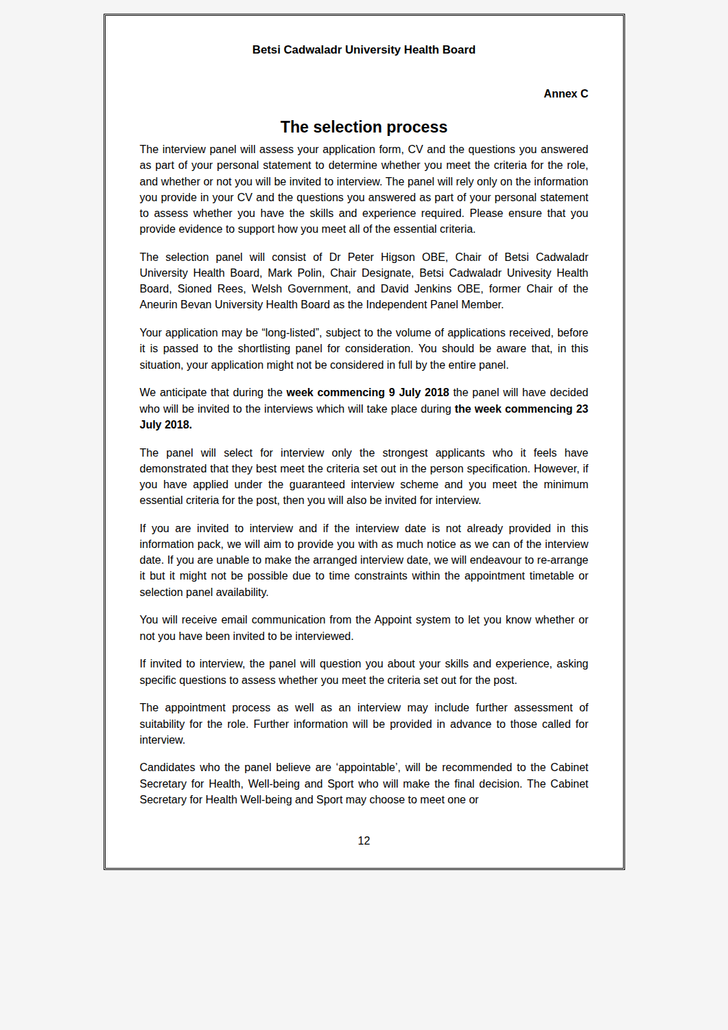Betsi Cadwaladr University Health Board
Annex C
The selection process
The interview panel will assess your application form, CV and the questions you answered as part of your personal statement to determine whether you meet the criteria for the role, and whether or not you will be invited to interview. The panel will rely only on the information you provide in your CV and the questions you answered as part of your personal statement to assess whether you have the skills and experience required. Please ensure that you provide evidence to support how you meet all of the essential criteria.
The selection panel will consist of Dr Peter Higson OBE, Chair of Betsi Cadwaladr University Health Board, Mark Polin, Chair Designate, Betsi Cadwaladr Univesity Health Board, Sioned Rees, Welsh Government, and David Jenkins OBE, former Chair of the Aneurin Bevan University Health Board as the Independent Panel Member.
Your application may be “long-listed”, subject to the volume of applications received, before it is passed to the shortlisting panel for consideration. You should be aware that, in this situation, your application might not be considered in full by the entire panel.
We anticipate that during the week commencing 9 July 2018 the panel will have decided who will be invited to the interviews which will take place during the week commencing 23 July 2018.
The panel will select for interview only the strongest applicants who it feels have demonstrated that they best meet the criteria set out in the person specification. However, if you have applied under the guaranteed interview scheme and you meet the minimum essential criteria for the post, then you will also be invited for interview.
If you are invited to interview and if the interview date is not already provided in this information pack, we will aim to provide you with as much notice as we can of the interview date. If you are unable to make the arranged interview date, we will endeavour to re-arrange it but it might not be possible due to time constraints within the appointment timetable or selection panel availability.
You will receive email communication from the Appoint system to let you know whether or not you have been invited to be interviewed.
If invited to interview, the panel will question you about your skills and experience, asking specific questions to assess whether you meet the criteria set out for the post.
The appointment process as well as an interview may include further assessment of suitability for the role. Further information will be provided in advance to those called for interview.
Candidates who the panel believe are ‘appointable’, will be recommended to the Cabinet Secretary for Health, Well-being and Sport who will make the final decision. The Cabinet Secretary for Health Well-being and Sport may choose to meet one or
12